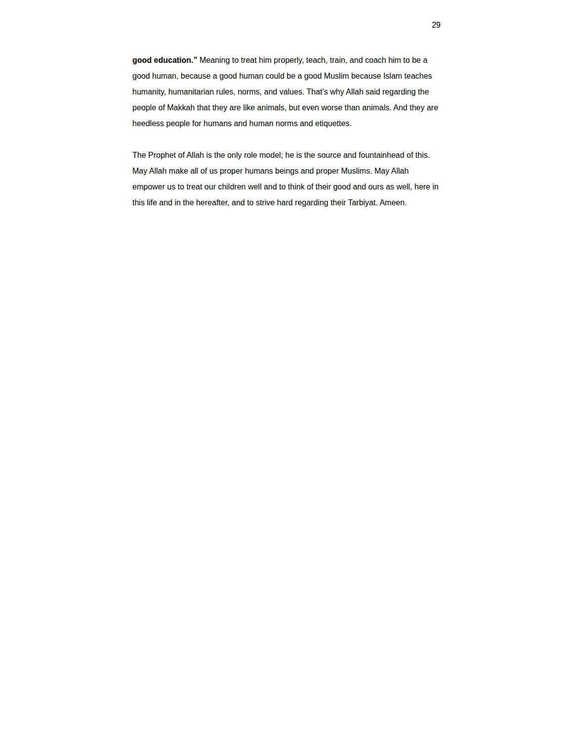29
good education.” Meaning to treat him properly, teach, train, and coach him to be a good human, because a good human could be a good Muslim because Islam teaches humanity, humanitarian rules, norms, and values. That’s why Allah said regarding the people of Makkah that they are like animals, but even worse than animals. And they are heedless people for humans and human norms and etiquettes.
The Prophet of Allah is the only role model; he is the source and fountainhead of this. May Allah make all of us proper humans beings and proper Muslims. May Allah empower us to treat our children well and to think of their good and ours as well, here in this life and in the hereafter, and to strive hard regarding their Tarbiyat. Ameen.